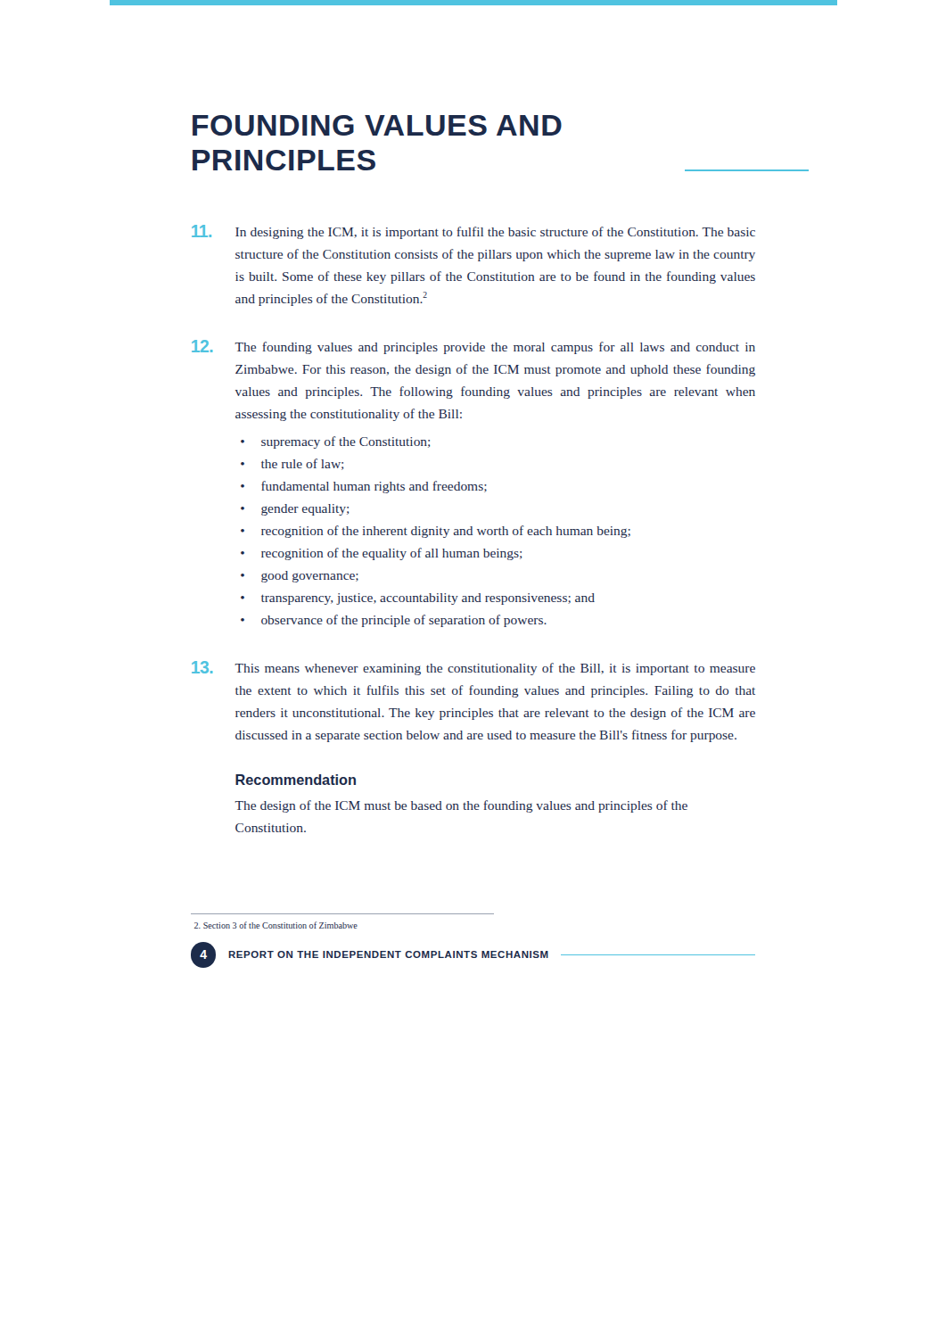FOUNDING VALUES AND PRINCIPLES
11. In designing the ICM, it is important to fulfil the basic structure of the Constitution. The basic structure of the Constitution consists of the pillars upon which the supreme law in the country is built. Some of these key pillars of the Constitution are to be found in the founding values and principles of the Constitution.2
12. The founding values and principles provide the moral campus for all laws and conduct in Zimbabwe. For this reason, the design of the ICM must promote and uphold these founding values and principles. The following founding values and principles are relevant when assessing the constitutionality of the Bill:
supremacy of the Constitution;
the rule of law;
fundamental human rights and freedoms;
gender equality;
recognition of the inherent dignity and worth of each human being;
recognition of the equality of all human beings;
good governance;
transparency, justice, accountability and responsiveness; and
observance of the principle of separation of powers.
13. This means whenever examining the constitutionality of the Bill, it is important to measure the extent to which it fulfils this set of founding values and principles. Failing to do that renders it unconstitutional. The key principles that are relevant to the design of the ICM are discussed in a separate section below and are used to measure the Bill's fitness for purpose.
Recommendation
The design of the ICM must be based on the founding values and principles of the Constitution.
2. Section 3 of the Constitution of Zimbabwe
4
REPORT ON THE INDEPENDENT COMPLAINTS MECHANISM